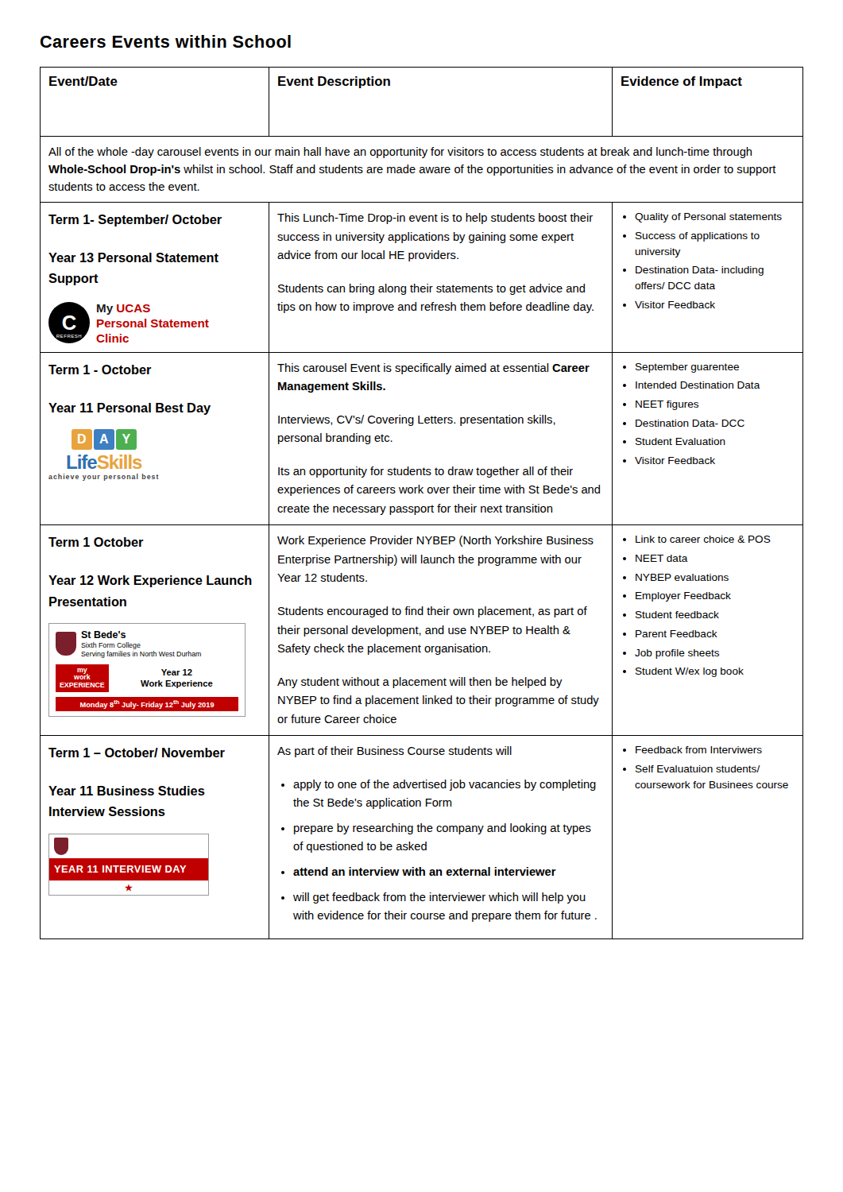Careers Events within School
| Event/Date | Event Description | Evidence of Impact |
| --- | --- | --- |
| All of the whole -day carousel events in our main hall have an opportunity for visitors to access students at break and lunch-time through Whole-School Drop-in's whilst in school. Staff and students are made aware of the opportunities in advance of the event in order to support students to access the event. |
| Term 1- September/ October Year 13 Personal Statement Support C REFRESH My UCAS Personal Statement Clinic | This Lunch-Time Drop-in event is to help students boost their success in university applications by gaining some expert advice from our local HE providers. Students can bring along their statements to get advice and tips on how to improve and refresh them before deadline day. | Quality of Personal statements Success of applications to university Destination Data- including offers/ DCC data Visitor Feedback |
| Term 1 - October Year 11 Personal Best Day D A Y Life Skills achieve your personal best | This carousel Event is specifically aimed at essential Career Management Skills. Interviews, CV's/ Covering Letters. presentation skills, personal branding etc. Its an opportunity for students to draw together all of their experiences of careers work over their time with St Bede's and create the necessary passport for their next transition | September guarentee Intended Destination Data NEET figures Destination Data- DCC Student Evaluation Visitor Feedback |
| Term 1 October Year 12 Work Experience Launch Presentation St Bede's Sixth Form College Serving families in North West Durham my work EXPERIENCE Year 12 Work Experience Monday 8 th July- Friday 12 th July 2019 | Work Experience Provider NYBEP (North Yorkshire Business Enterprise Partnership) will launch the programme with our Year 12 students. Students encouraged to find their own placement, as part of their personal development, and use NYBEP to Health & Safety check the placement organisation. Any student without a placement will then be helped by NYBEP to find a placement linked to their programme of study or future Career choice | Link to career choice & POS NEET data NYBEP evaluations Employer Feedback Student feedback Parent Feedback Job profile sheets Student W/ex log book |
| Term 1 – October/ November Year 11 Business Studies Interview Sessions YEAR 11 INTERVIEW DAY | As part of their Business Course students will apply to one of the advertised job vacancies by completing the St Bede's application Form prepare by researching the company and looking at types of questioned to be asked attend an interview with an external interviewer will get feedback from the interviewer which will help you with evidence for their course and prepare them for future . | Feedback from Interviwers Self Evaluatuion students/ coursework for Businees course |